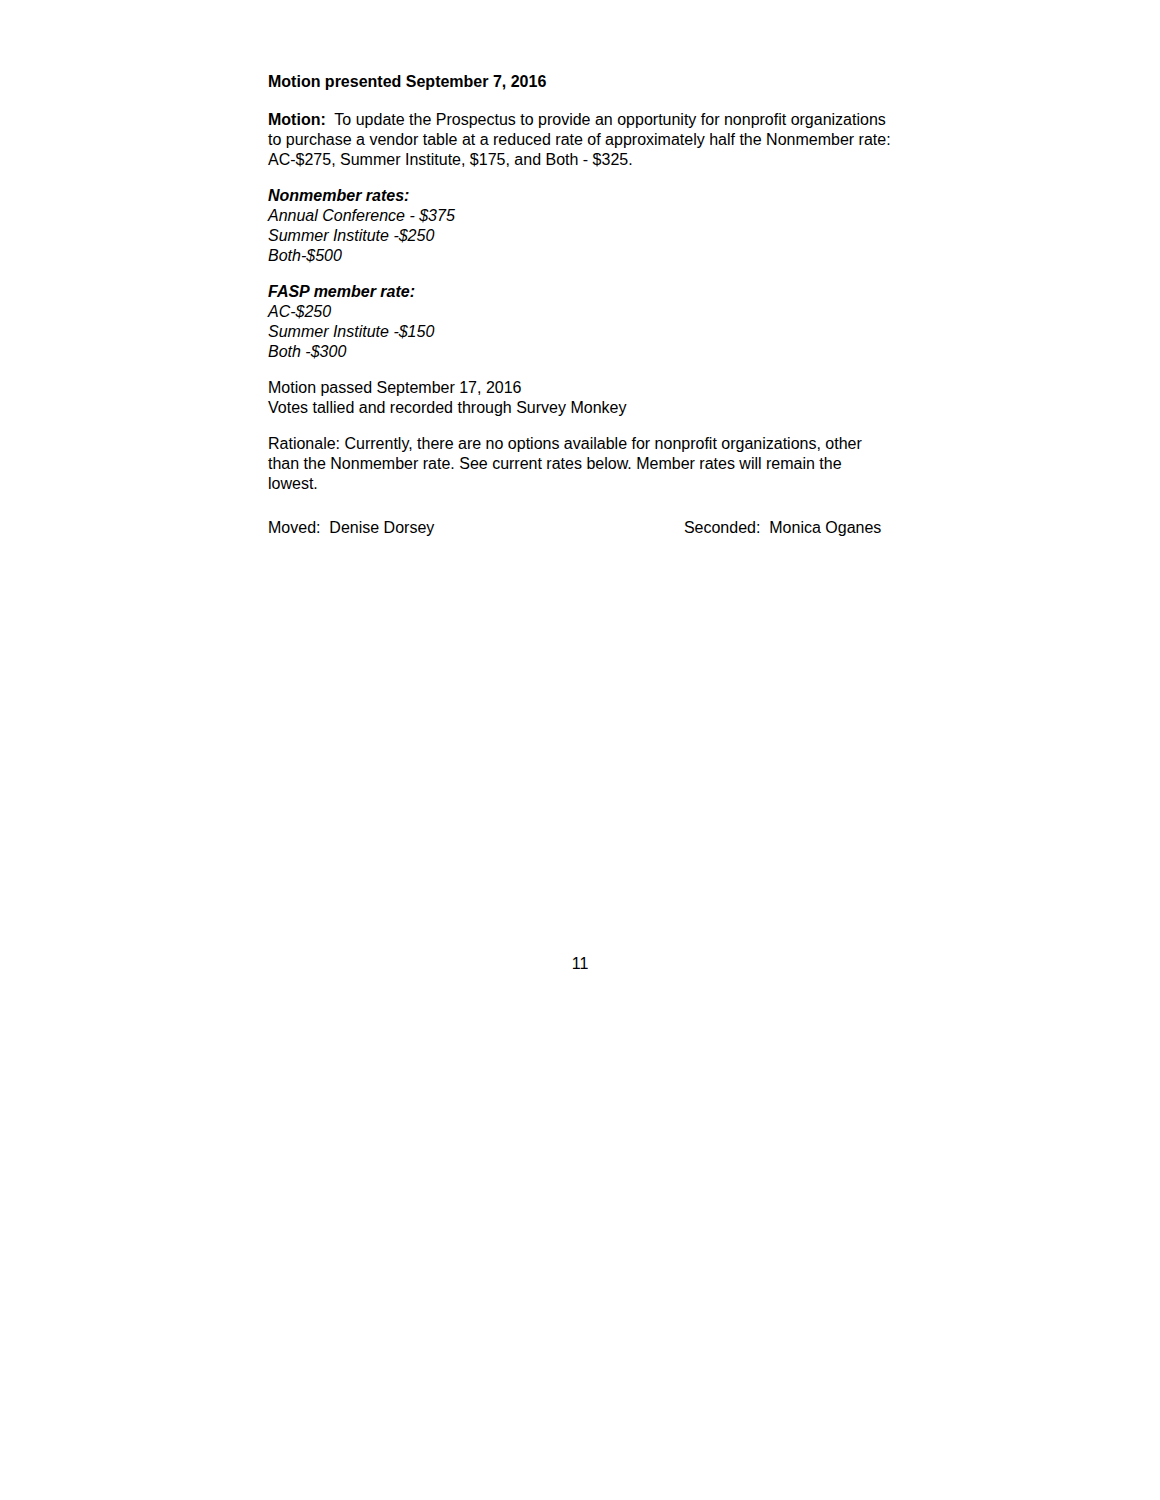Motion presented September 7, 2016
Motion: To update the Prospectus to provide an opportunity for nonprofit organizations to purchase a vendor table at a reduced rate of approximately half the Nonmember rate: AC-$275, Summer Institute, $175, and Both - $325.
Nonmember rates:
Annual Conference - $375
Summer Institute -$250
Both-$500
FASP member rate:
AC-$250
Summer Institute -$150
Both -$300
Motion passed September 17, 2016
Votes tallied and recorded through Survey Monkey
Rationale: Currently, there are no options available for nonprofit organizations, other than the Nonmember rate. See current rates below. Member rates will remain the lowest.
Moved: Denise DorseySeconded: Monica Oganes
11